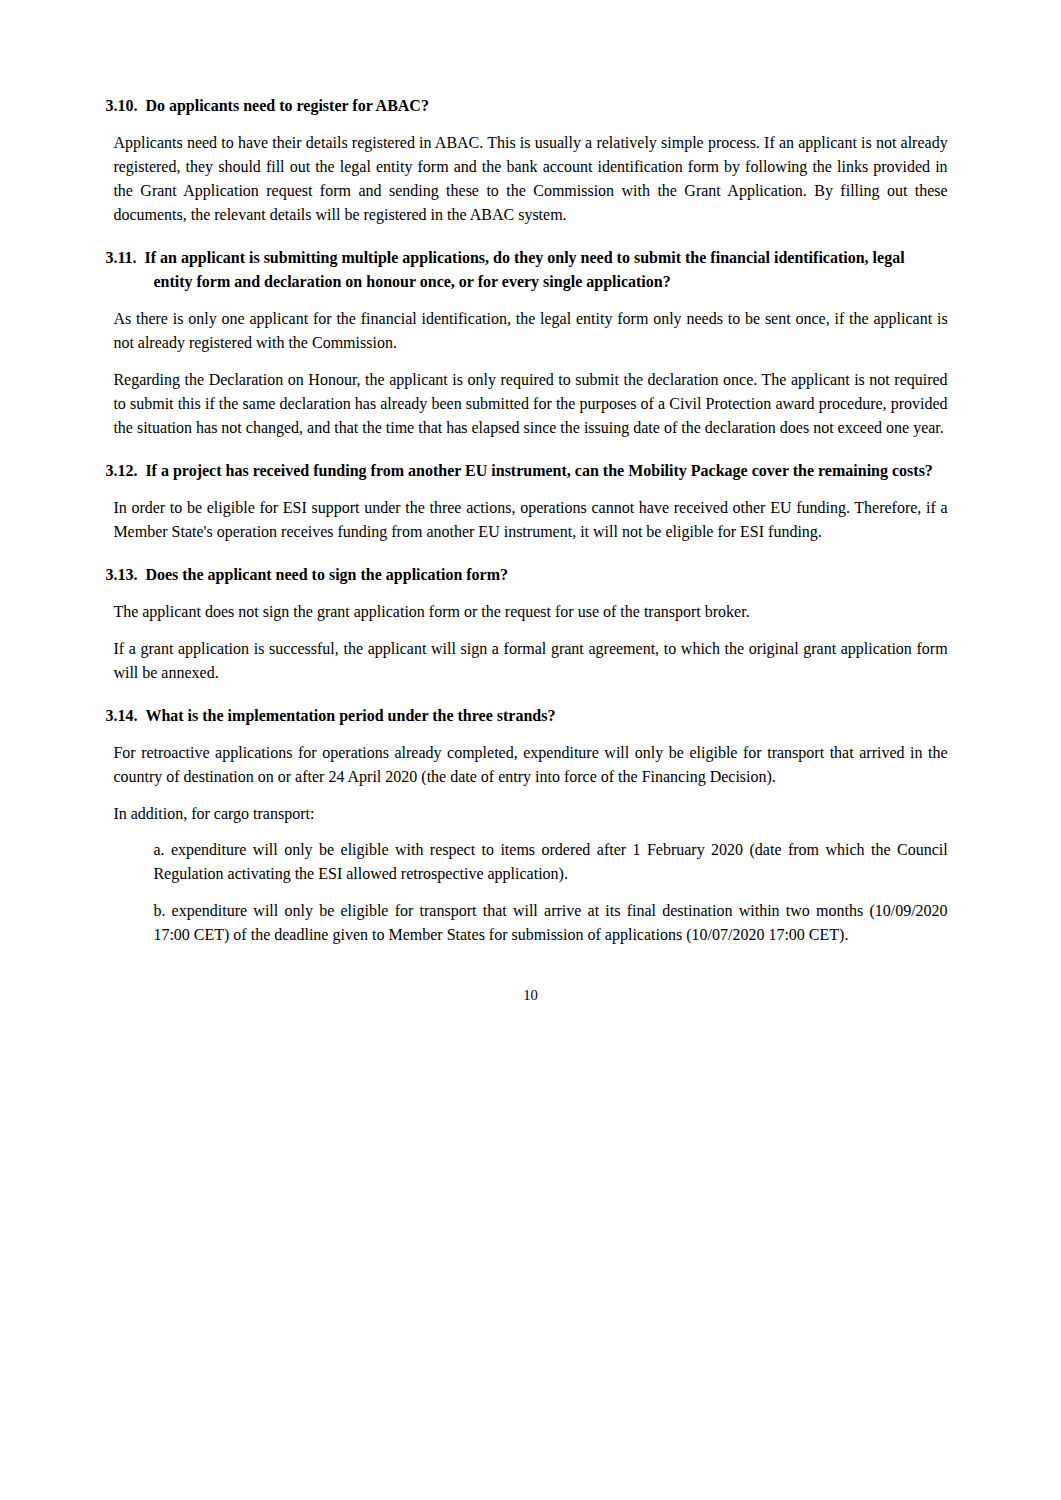3.10. Do applicants need to register for ABAC?
Applicants need to have their details registered in ABAC. This is usually a relatively simple process. If an applicant is not already registered, they should fill out the legal entity form and the bank account identification form by following the links provided in the Grant Application request form and sending these to the Commission with the Grant Application. By filling out these documents, the relevant details will be registered in the ABAC system.
3.11. If an applicant is submitting multiple applications, do they only need to submit the financial identification, legal entity form and declaration on honour once, or for every single application?
As there is only one applicant for the financial identification, the legal entity form only needs to be sent once, if the applicant is not already registered with the Commission.
Regarding the Declaration on Honour, the applicant is only required to submit the declaration once. The applicant is not required to submit this if the same declaration has already been submitted for the purposes of a Civil Protection award procedure, provided the situation has not changed, and that the time that has elapsed since the issuing date of the declaration does not exceed one year.
3.12. If a project has received funding from another EU instrument, can the Mobility Package cover the remaining costs?
In order to be eligible for ESI support under the three actions, operations cannot have received other EU funding. Therefore, if a Member State's operation receives funding from another EU instrument, it will not be eligible for ESI funding.
3.13. Does the applicant need to sign the application form?
The applicant does not sign the grant application form or the request for use of the transport broker.
If a grant application is successful, the applicant will sign a formal grant agreement, to which the original grant application form will be annexed.
3.14. What is the implementation period under the three strands?
For retroactive applications for operations already completed, expenditure will only be eligible for transport that arrived in the country of destination on or after 24 April 2020 (the date of entry into force of the Financing Decision).
In addition, for cargo transport:
a. expenditure will only be eligible with respect to items ordered after 1 February 2020 (date from which the Council Regulation activating the ESI allowed retrospective application).
b. expenditure will only be eligible for transport that will arrive at its final destination within two months (10/09/2020 17:00 CET) of the deadline given to Member States for submission of applications (10/07/2020 17:00 CET).
10